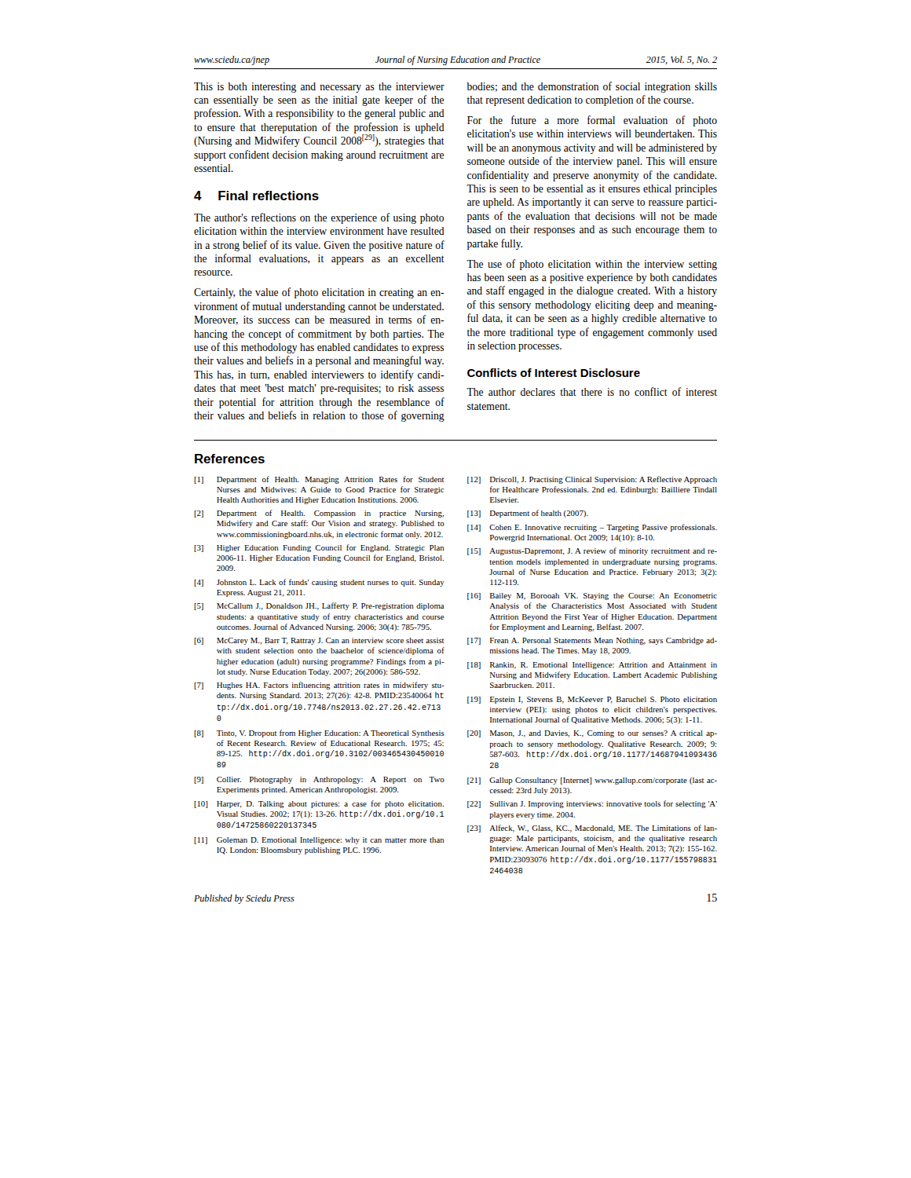www.sciedu.ca/jnep
Journal of Nursing Education and Practice
2015, Vol. 5, No. 2
This is both interesting and necessary as the interviewer can essentially be seen as the initial gate keeper of the profession. With a responsibility to the general public and to ensure that thereputation of the profession is upheld (Nursing and Midwifery Council 2008[29]), strategies that support confident decision making around recruitment are essential.
4 Final reflections
The author's reflections on the experience of using photo elicitation within the interview environment have resulted in a strong belief of its value. Given the positive nature of the informal evaluations, it appears as an excellent resource.
Certainly, the value of photo elicitation in creating an environment of mutual understanding cannot be understated. Moreover, its success can be measured in terms of enhancing the concept of commitment by both parties. The use of this methodology has enabled candidates to express their values and beliefs in a personal and meaningful way. This has, in turn, enabled interviewers to identify candidates that meet 'best match' pre-requisites; to risk assess their potential for attrition through the resemblance of their values and beliefs in relation to those of governing bodies; and the demonstration of social integration skills that represent dedication to completion of the course.
For the future a more formal evaluation of photo elicitation's use within interviews will beundertaken. This will be an anonymous activity and will be administered by someone outside of the interview panel. This will ensure confidentiality and preserve anonymity of the candidate. This is seen to be essential as it ensures ethical principles are upheld. As importantly it can serve to reassure participants of the evaluation that decisions will not be made based on their responses and as such encourage them to partake fully.
The use of photo elicitation within the interview setting has been seen as a positive experience by both candidates and staff engaged in the dialogue created. With a history of this sensory methodology eliciting deep and meaningful data, it can be seen as a highly credible alternative to the more traditional type of engagement commonly used in selection processes.
Conflicts of Interest Disclosure
The author declares that there is no conflict of interest statement.
References
[1] Department of Health. Managing Attrition Rates for Student Nurses and Midwives: A Guide to Good Practice for Strategic Health Authorities and Higher Education Institutions. 2006.
[2] Department of Health. Compassion in practice Nursing, Midwifery and Care staff: Our Vision and strategy. Published to www.commissioningboard.nhs.uk, in electronic format only. 2012.
[3] Higher Education Funding Council for England. Strategic Plan 2006-11. Higher Education Funding Council for England, Bristol. 2009.
[4] Johnston L. Lack of funds' causing student nurses to quit. Sunday Express. August 21, 2011.
[5] McCallum J., Donaldson JH., Lafferty P. Pre-registration diploma students: a quantitative study of entry characteristics and course outcomes. Journal of Advanced Nursing. 2006; 30(4): 785-795.
[6] McCarey M., Barr T, Rattray J. Can an interview score sheet assist with student selection onto the baachelor of science/diploma of higher education (adult) nursing programme? Findings from a pilot study. Nurse Education Today. 2007; 26(2006): 586-592.
[7] Hughes HA. Factors influencing attrition rates in midwifery students. Nursing Standard. 2013; 27(26): 42-8. PMID:23540064 http://dx.doi.org/10.7748/ns2013.02.27.26.42.e7130
[8] Tinto, V. Dropout from Higher Education: A Theoretical Synthesis of Recent Research. Review of Educational Research. 1975; 45: 89-125. http://dx.doi.org/10.3102/00346543045001089
[9] Collier. Photography in Anthropology: A Report on Two Experiments printed. American Anthropologist. 2009.
[10] Harper, D. Talking about pictures: a case for photo elicitation. Visual Studies. 2002; 17(1): 13-26. http://dx.doi.org/10.1080/14725860220137345
[11] Goleman D. Emotional Intelligence: why it can matter more than IQ. London: Bloomsbury publishing PLC. 1996.
[12] Driscoll, J. Practising Clinical Supervision: A Reflective Approach for Healthcare Professionals. 2nd ed. Edinburgh: Bailliere Tindall Elsevier.
[13] Department of health (2007).
[14] Cohen E. Innovative recruiting – Targeting Passive professionals. Powergrid International. Oct 2009; 14(10): 8-10.
[15] Augustus-Dapremont, J. A review of minority recruitment and retention models implemented in undergraduate nursing programs. Journal of Nurse Education and Practice. February 2013; 3(2): 112-119.
[16] Bailey M, Borooah VK. Staying the Course: An Econometric Analysis of the Characteristics Most Associated with Student Attrition Beyond the First Year of Higher Education. Department for Employment and Learning, Belfast. 2007.
[17] Frean A. Personal Statements Mean Nothing, says Cambridge admissions head. The Times. May 18, 2009.
[18] Rankin, R. Emotional Intelligence: Attrition and Attainment in Nursing and Midwifery Education. Lambert Academic Publishing Saarbrucken. 2011.
[19] Epstein I, Stevens B, McKeever P, Baruchel S. Photo elicitation interview (PEI): using photos to elicit children's perspectives. International Journal of Qualitative Methods. 2006; 5(3): 1-11.
[20] Mason, J., and Davies, K., Coming to our senses? A critical approach to sensory methodology. Qualitative Research. 2009; 9: 587-603. http://dx.doi.org/10.1177/1468794109343628
[21] Gallup Consultancy [Internet] www.gallup.com/corporate (last accessed: 23rd July 2013).
[22] Sullivan J. Improving interviews: innovative tools for selecting 'A' players every time. 2004.
[23] Alfeck, W., Glass, KC., Macdonald, ME. The Limitations of language: Male participants, stoicism, and the qualitative research Interview. American Journal of Men's Health. 2013; 7(2): 155-162. PMID:23093076 http://dx.doi.org/10.1177/1557988312464038
Published by Sciedu Press
15